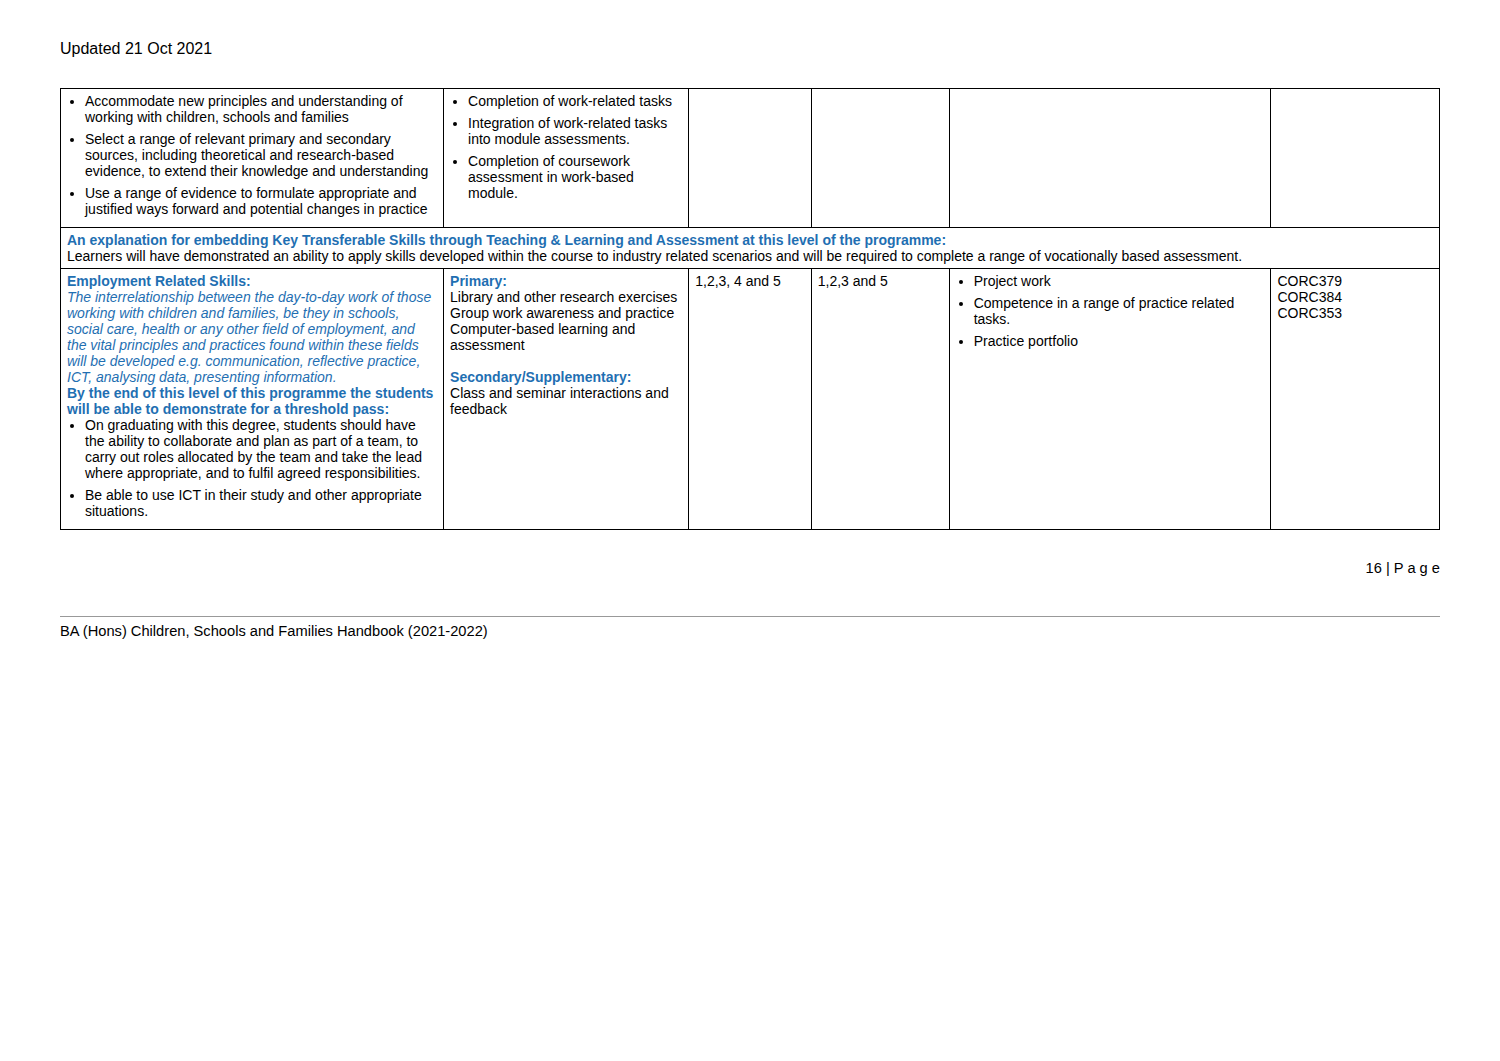Updated 21 Oct 2021
| Accommodate new principles and understanding of working with children, schools and families Select a range of relevant primary and secondary sources, including theoretical and research-based evidence, to extend their knowledge and understanding Use a range of evidence to formulate appropriate and justified ways forward and potential changes in practice | Completion of work-related tasks Integration of work-related tasks into module assessments. Completion of coursework assessment in work-based module. | | | | |
| An explanation for embedding Key Transferable Skills through Teaching & Learning and Assessment at this level of the programme: Learners will have demonstrated an ability to apply skills developed within the course to industry related scenarios and will be required to complete a range of vocationally based assessment. |
| Employment Related Skills: The interrelationship between the day-to-day work of those working with children and families, be they in schools, social care, health or any other field of employment, and the vital principles and practices found within these fields will be developed e.g. communication, reflective practice, ICT, analysing data, presenting information. By the end of this level of this programme the students will be able to demonstrate for a threshold pass: On graduating with this degree, students should have the ability to collaborate and plan as part of a team, to carry out roles allocated by the team and take the lead where appropriate, and to fulfil agreed responsibilities. Be able to use ICT in their study and other appropriate situations. | Primary: Library and other research exercises Group work awareness and practice Computer-based learning and assessment Secondary/Supplementary: Class and seminar interactions and feedback | 1,2,3, 4 and 5 | 1,2,3 and 5 | Project work Competence in a range of practice related tasks. Practice portfolio | CORC379 CORC384 CORC353 |
16 | P a g e
BA (Hons) Children, Schools and Families Handbook (2021-2022)